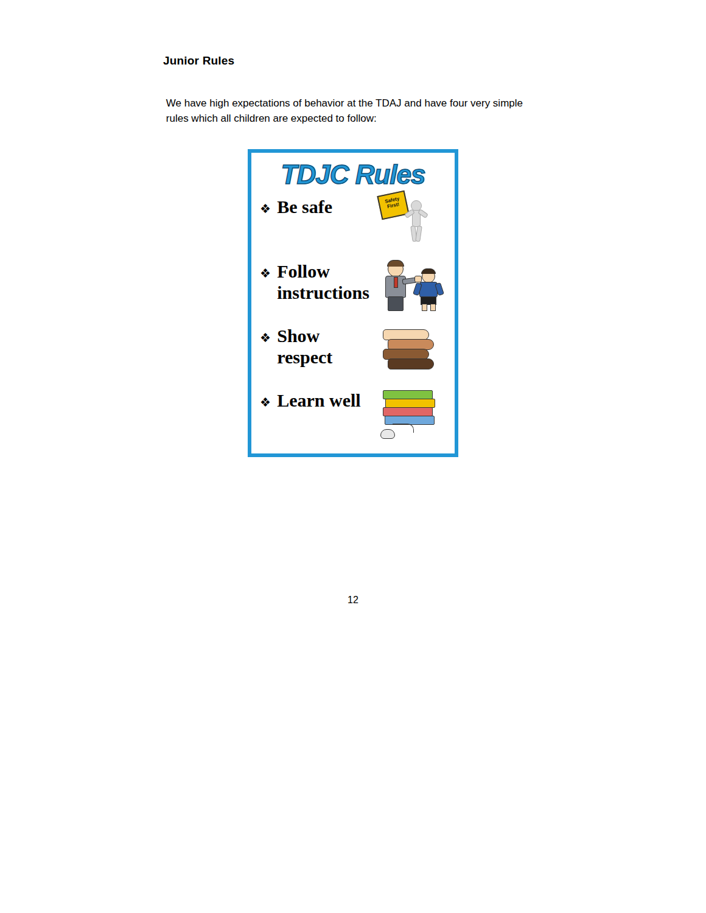Junior Rules
We have high expectations of behavior at the TDAJ and have four very simple rules which all children are expected to follow:
TDJC Rules
❖ Be safe Safety
First!
❖ Follow
instructions
❖ Show respect
❖ Learn well
12